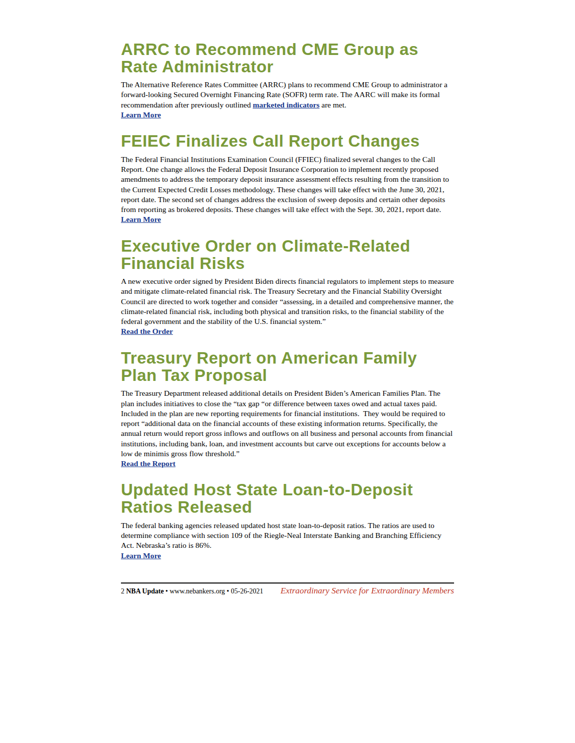ARRC to Recommend CME Group as Rate Administrator
The Alternative Reference Rates Committee (ARRC) plans to recommend CME Group to administrator a forward-looking Secured Overnight Financing Rate (SOFR) term rate. The AARC will make its formal recommendation after previously outlined marketed indicators are met.
Learn More
FEIEC Finalizes Call Report Changes
The Federal Financial Institutions Examination Council (FFIEC) finalized several changes to the Call Report. One change allows the Federal Deposit Insurance Corporation to implement recently proposed amendments to address the temporary deposit insurance assessment effects resulting from the transition to the Current Expected Credit Losses methodology. These changes will take effect with the June 30, 2021, report date. The second set of changes address the exclusion of sweep deposits and certain other deposits from reporting as brokered deposits. These changes will take effect with the Sept. 30, 2021, report date.
Learn More
Executive Order on Climate-Related Financial Risks
A new executive order signed by President Biden directs financial regulators to implement steps to measure and mitigate climate-related financial risk. The Treasury Secretary and the Financial Stability Oversight Council are directed to work together and consider “assessing, in a detailed and comprehensive manner, the climate-related financial risk, including both physical and transition risks, to the financial stability of the federal government and the stability of the U.S. financial system.”
Read the Order
Treasury Report on American Family Plan Tax Proposal
The Treasury Department released additional details on President Biden’s American Families Plan. The plan includes initiatives to close the “tax gap “or difference between taxes owed and actual taxes paid. Included in the plan are new reporting requirements for financial institutions. They would be required to report “additional data on the financial accounts of these existing information returns. Specifically, the annual return would report gross inflows and outflows on all business and personal accounts from financial institutions, including bank, loan, and investment accounts but carve out exceptions for accounts below a low de minimis gross flow threshold.”
Read the Report
Updated Host State Loan-to-Deposit Ratios Released
The federal banking agencies released updated host state loan-to-deposit ratios. The ratios are used to determine compliance with section 109 of the Riegle-Neal Interstate Banking and Branching Efficiency Act. Nebraska’s ratio is 86%.
Learn More
2 NBA Update • www.nebankers.org • 05-26-2021
Extraordinary Service for Extraordinary Members